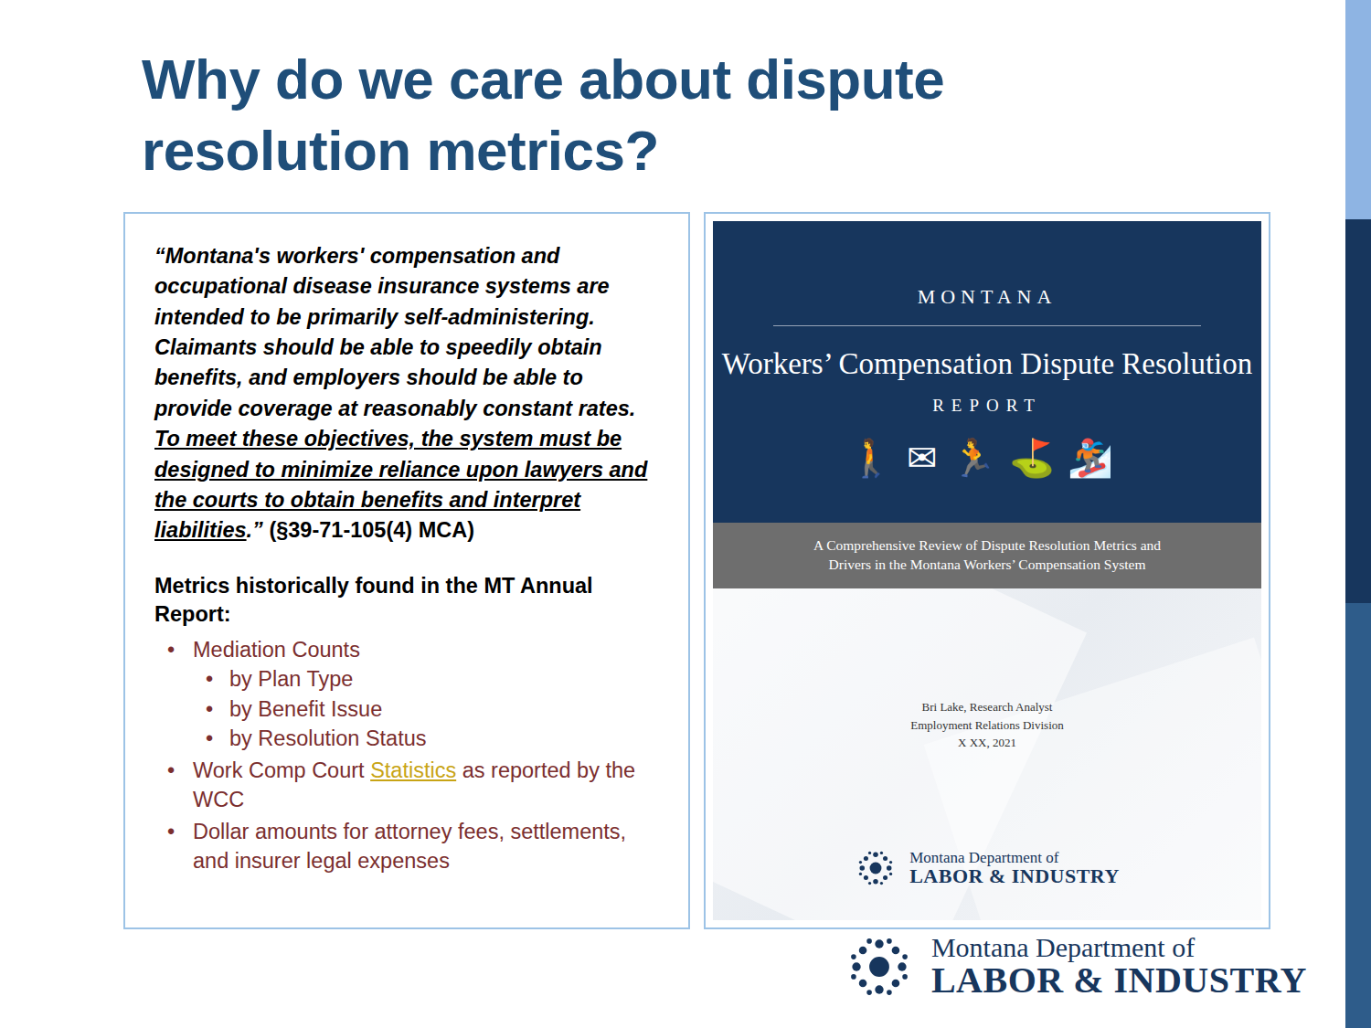Why do we care about dispute resolution metrics?
“Montana's workers' compensation and occupational disease insurance systems are intended to be primarily self-administering. Claimants should be able to speedily obtain benefits, and employers should be able to provide coverage at reasonably constant rates. To meet these objectives, the system must be designed to minimize reliance upon lawyers and the courts to obtain benefits and interpret liabilities.” (§39-71-105(4) MCA)
Metrics historically found in the MT Annual Report:
Mediation Counts
by Plan Type
by Benefit Issue
by Resolution Status
Work Comp Court Statistics as reported by the WCC
Dollar amounts for attorney fees, settlements, and insurer legal expenses
MONTANA
Workers’ Compensation Dispute Resolution
REPORT
🚶✉🏃⛳🏂
A Comprehensive Review of Dispute Resolution Metrics and
Drivers in the Montana Workers’ Compensation System
Bri Lake, Research Analyst
Employment Relations Division
X XX, 2021
Montana Department of
LABOR & INDUSTRY
Montana Department of
LABOR & INDUSTRY